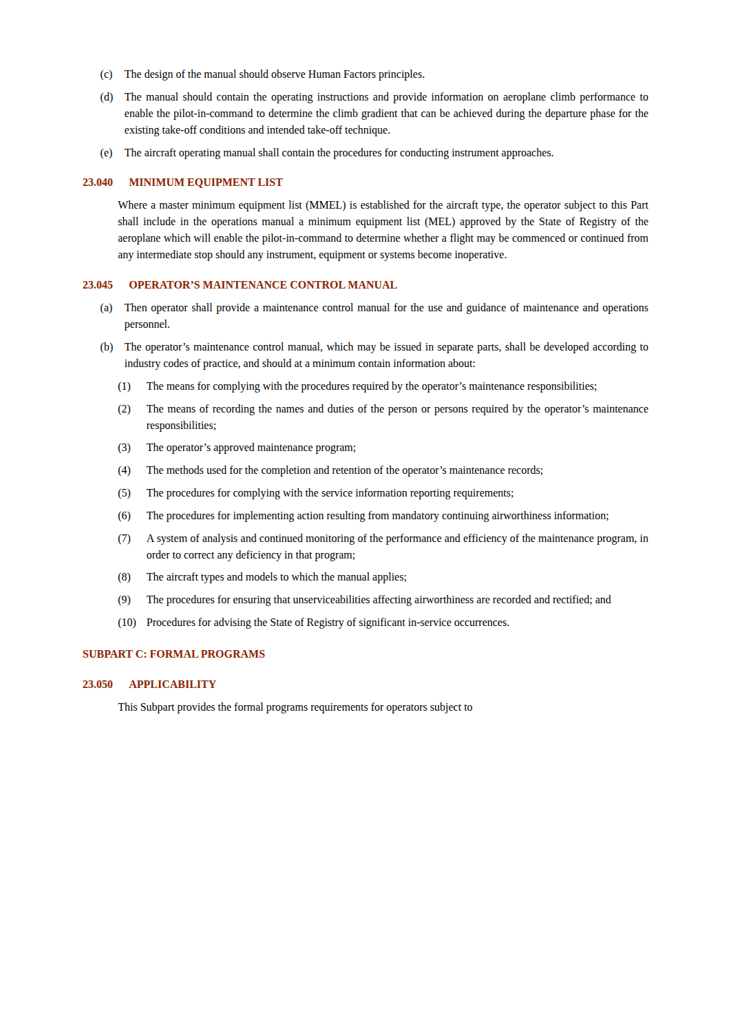(c)
The design of the manual should observe Human Factors principles.
(d)
The manual should contain the operating instructions and provide information on aeroplane climb performance to enable the pilot-in-command to determine the climb gradient that can be achieved during the departure phase for the existing take-off conditions and intended take-off technique.
(e)
The aircraft operating manual shall contain the procedures for conducting instrument approaches.
23.040 MINIMUM EQUIPMENT LIST
Where a master minimum equipment list (MMEL) is established for the aircraft type, the operator subject to this Part shall include in the operations manual a minimum equipment list (MEL) approved by the State of Registry of the aeroplane which will enable the pilot-in-command to determine whether a flight may be commenced or continued from any intermediate stop should any instrument, equipment or systems become inoperative.
23.045 OPERATOR’S MAINTENANCE CONTROL MANUAL
(a)
Then operator shall provide a maintenance control manual for the use and guidance of maintenance and operations personnel.
(b)
The operator’s maintenance control manual, which may be issued in separate parts, shall be developed according to industry codes of practice, and should at a minimum contain information about:
(1)
The means for complying with the procedures required by the operator’s maintenance responsibilities;
(2)
The means of recording the names and duties of the person or persons required by the operator’s maintenance responsibilities;
(3)
The operator’s approved maintenance program;
(4)
The methods used for the completion and retention of the operator’s maintenance records;
(5)
The procedures for complying with the service information reporting requirements;
(6)
The procedures for implementing action resulting from mandatory continuing airworthiness information;
(7)
A system of analysis and continued monitoring of the performance and efficiency of the maintenance program, in order to correct any deficiency in that program;
(8)
The aircraft types and models to which the manual applies;
(9)
The procedures for ensuring that unserviceabilities affecting airworthiness are recorded and rectified; and
(10)
Procedures for advising the State of Registry of significant in-service occurrences.
SUBPART C: FORMAL PROGRAMS
23.050 APPLICABILITY
This Subpart provides the formal programs requirements for operators subject to